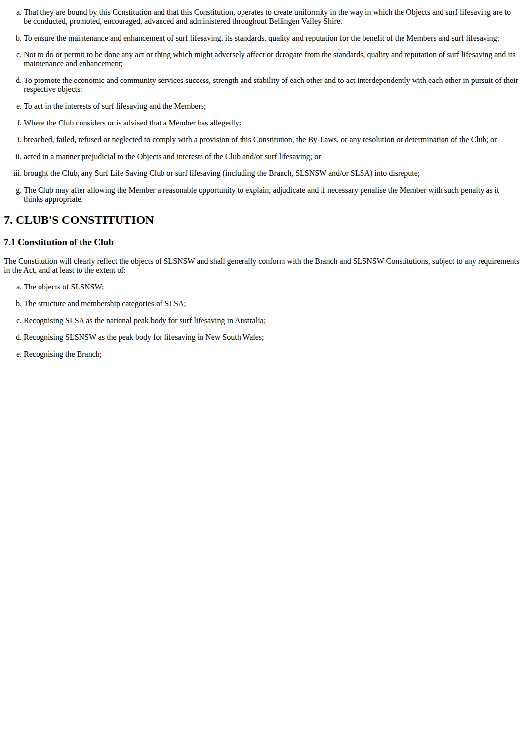That they are bound by this Constitution and that this Constitution, operates to create uniformity in the way in which the Objects and surf lifesaving are to be conducted, promoted, encouraged, advanced and administered throughout Bellingen Valley Shire.
To ensure the maintenance and enhancement of surf lifesaving, its standards, quality and reputation for the benefit of the Members and surf lifesaving;
Not to do or permit to be done any act or thing which might adversely affect or derogate from the standards, quality and reputation of surf lifesaving and its maintenance and enhancement;
To promote the economic and community services success, strength and stability of each other and to act interdependently with each other in pursuit of their respective objects;
To act in the interests of surf lifesaving and the Members;
Where the Club considers or is advised that a Member has allegedly:
breached, failed, refused or neglected to comply with a provision of this Constitution, the By-Laws, or any resolution or determination of the Club; or
acted in a manner prejudicial to the Objects and interests of the Club and/or surf lifesaving; or
brought the Club, any Surf Life Saving Club or surf lifesaving (including the Branch, SLSNSW and/or SLSA) into disrepute;
The Club may after allowing the Member a reasonable opportunity to explain, adjudicate and if necessary penalise the Member with such penalty as it thinks appropriate.
7. CLUB'S CONSTITUTION
7.1 Constitution of the Club
The Constitution will clearly reflect the objects of SLSNSW and shall generally conform with the Branch and SLSNSW Constitutions, subject to any requirements in the Act, and at least to the extent of:
The objects of SLSNSW;
The structure and membership categories of SLSA;
Recognising SLSA as the national peak body for surf lifesaving in Australia;
Recognising SLSNSW as the peak body for lifesaving in New South Wales;
Recognising the Branch;